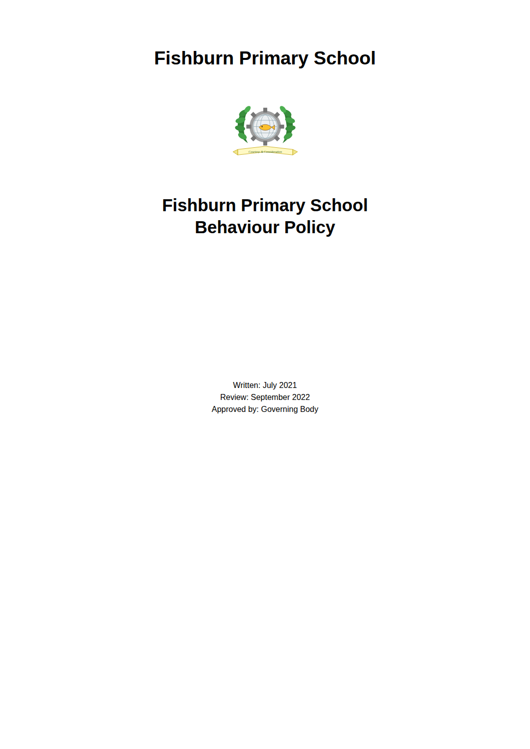Fishburn Primary School
Courtesy & Consideration
Fishburn Primary School
Behaviour Policy
Written: July 2021
Review: September 2022
Approved by: Governing Body